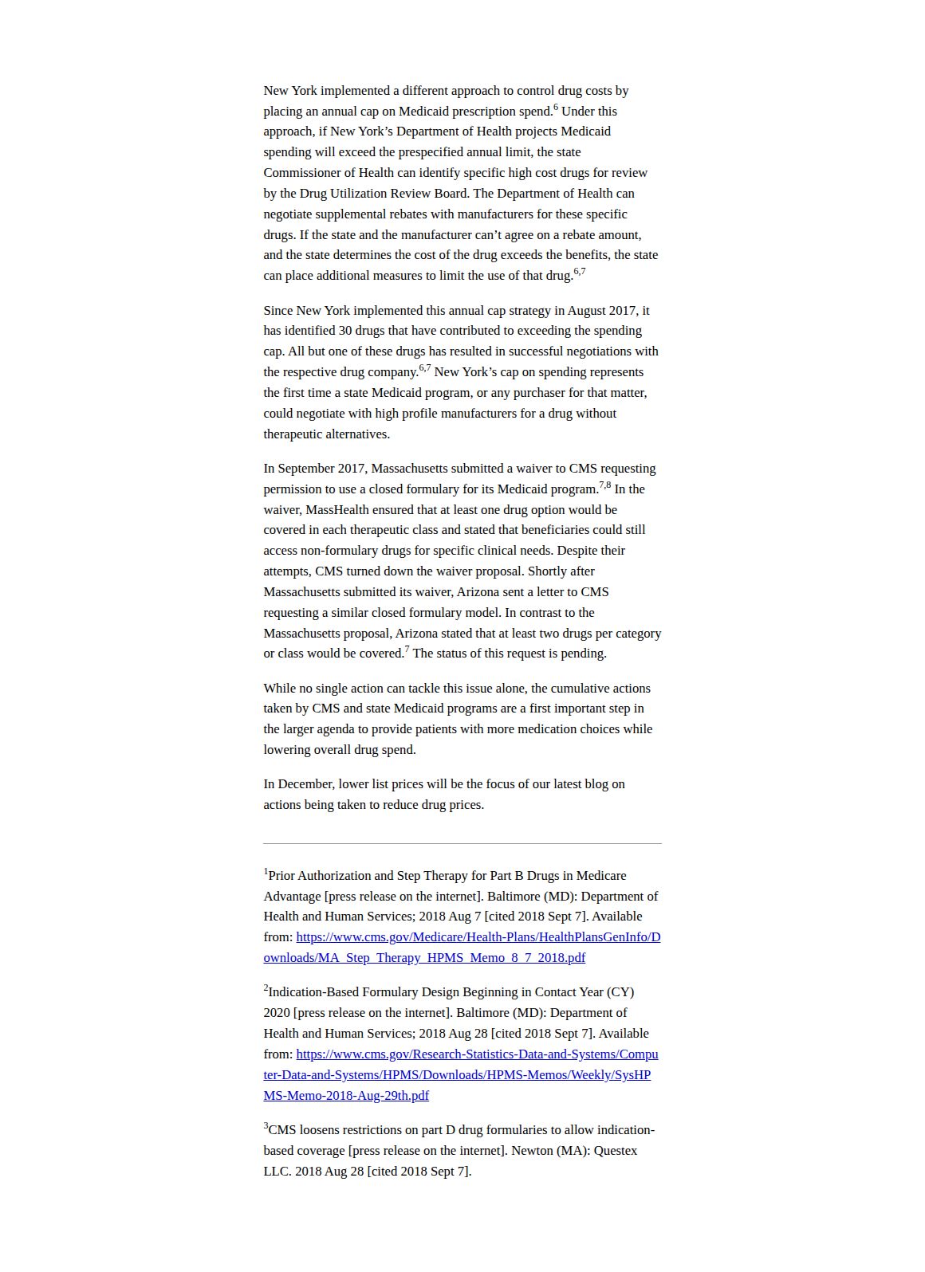New York implemented a different approach to control drug costs by placing an annual cap on Medicaid prescription spend.6 Under this approach, if New York’s Department of Health projects Medicaid spending will exceed the prespecified annual limit, the state Commissioner of Health can identify specific high cost drugs for review by the Drug Utilization Review Board. The Department of Health can negotiate supplemental rebates with manufacturers for these specific drugs. If the state and the manufacturer can’t agree on a rebate amount, and the state determines the cost of the drug exceeds the benefits, the state can place additional measures to limit the use of that drug.6,7
Since New York implemented this annual cap strategy in August 2017, it has identified 30 drugs that have contributed to exceeding the spending cap. All but one of these drugs has resulted in successful negotiations with the respective drug company.6,7 New York’s cap on spending represents the first time a state Medicaid program, or any purchaser for that matter, could negotiate with high profile manufacturers for a drug without therapeutic alternatives.
In September 2017, Massachusetts submitted a waiver to CMS requesting permission to use a closed formulary for its Medicaid program.7,8 In the waiver, MassHealth ensured that at least one drug option would be covered in each therapeutic class and stated that beneficiaries could still access non-formulary drugs for specific clinical needs. Despite their attempts, CMS turned down the waiver proposal. Shortly after Massachusetts submitted its waiver, Arizona sent a letter to CMS requesting a similar closed formulary model. In contrast to the Massachusetts proposal, Arizona stated that at least two drugs per category or class would be covered.7 The status of this request is pending.
While no single action can tackle this issue alone, the cumulative actions taken by CMS and state Medicaid programs are a first important step in the larger agenda to provide patients with more medication choices while lowering overall drug spend.
In December, lower list prices will be the focus of our latest blog on actions being taken to reduce drug prices.
1Prior Authorization and Step Therapy for Part B Drugs in Medicare Advantage [press release on the internet]. Baltimore (MD): Department of Health and Human Services; 2018 Aug 7 [cited 2018 Sept 7]. Available from: https://www.cms.gov/Medicare/Health-Plans/HealthPlansGenInfo/Downloads/MA_Step_Therapy_HPMS_Memo_8_7_2018.pdf
2Indication-Based Formulary Design Beginning in Contact Year (CY) 2020 [press release on the internet]. Baltimore (MD): Department of Health and Human Services; 2018 Aug 28 [cited 2018 Sept 7]. Available from: https://www.cms.gov/Research-Statistics-Data-and-Systems/Computer-Data-and-Systems/HPMS/Downloads/HPMS-Memos/Weekly/SysHPMS-Memo-2018-Aug-29th.pdf
3CMS loosens restrictions on part D drug formularies to allow indication-based coverage [press release on the internet]. Newton (MA): Questex LLC. 2018 Aug 28 [cited 2018 Sept 7].